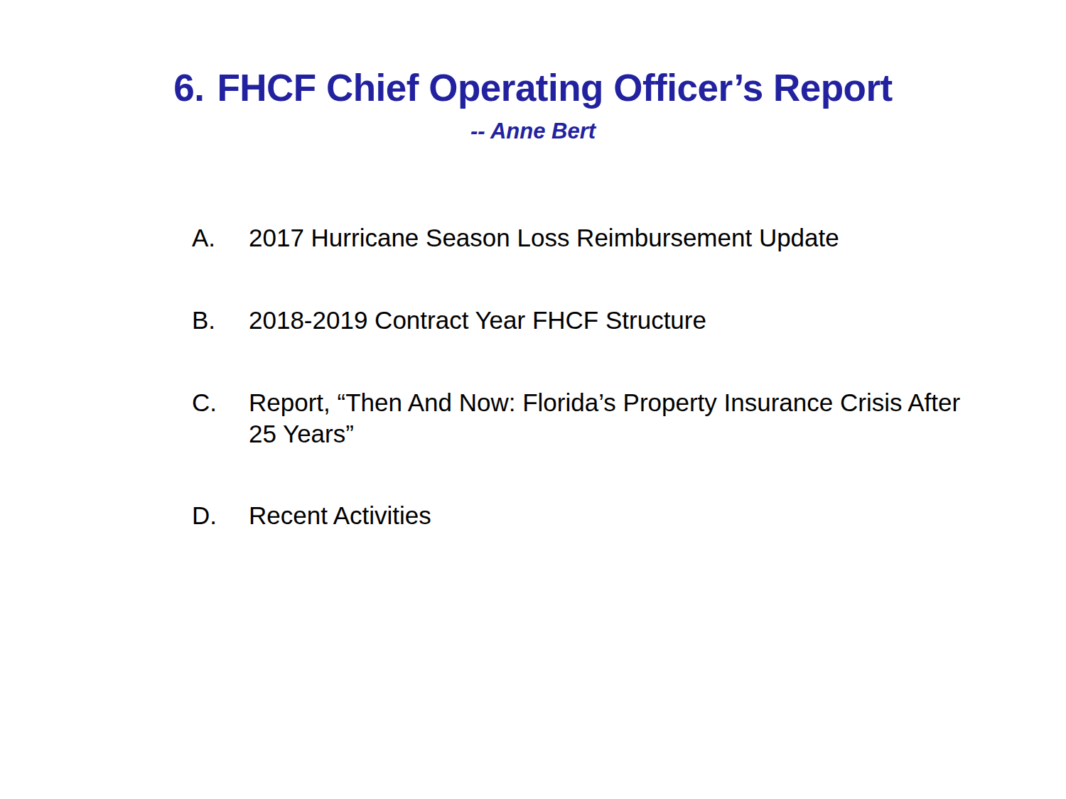6. FHCF Chief Operating Officer’s Report
-- Anne Bert
A. 2017 Hurricane Season Loss Reimbursement Update
B. 2018-2019 Contract Year FHCF Structure
C. Report, “Then And Now: Florida’s Property Insurance Crisis After 25 Years”
D. Recent Activities